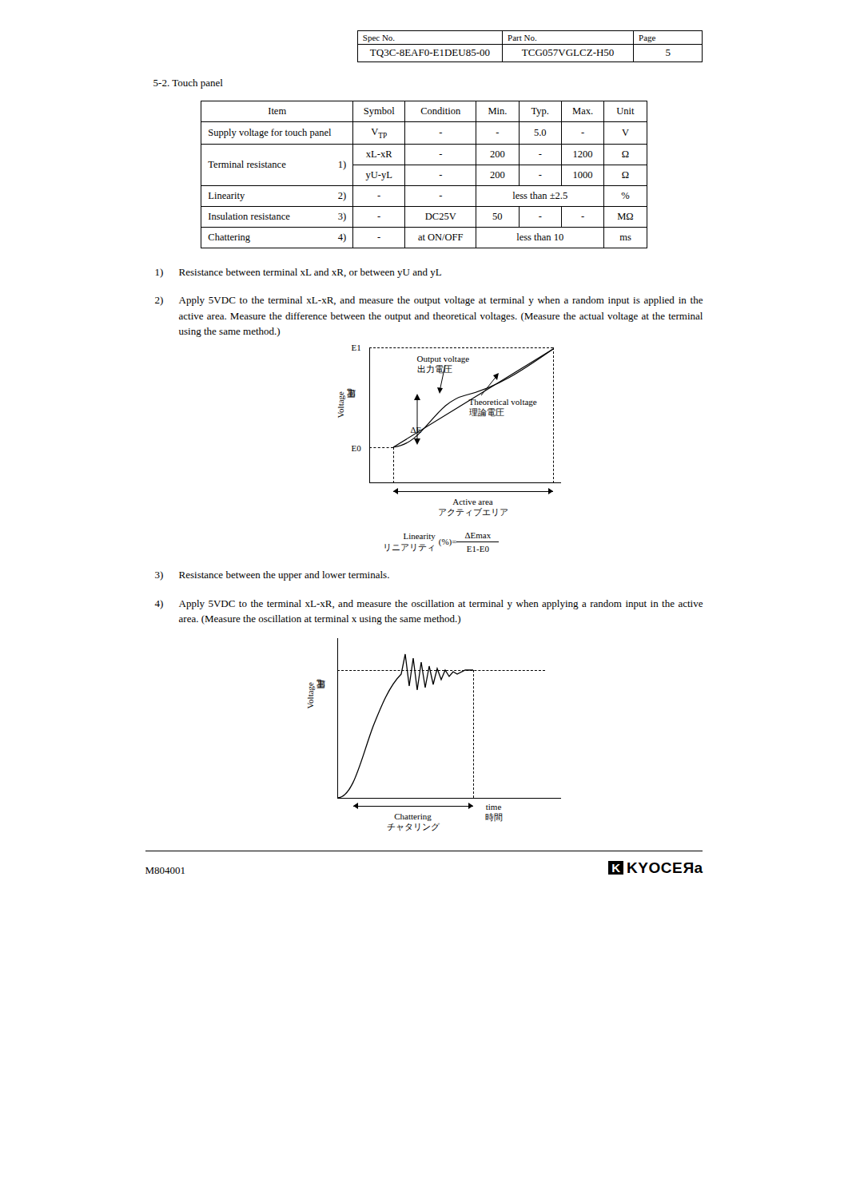| Spec No. | Part No. | Page |
| TQ3C-8EAF0-E1DEU85-00 | TCG057VGLCZ-H50 | 5 |
5-2. Touch panel
| Item | Symbol | Condition | Min. | Typ. | Max. | Unit |
| --- | --- | --- | --- | --- | --- | --- |
| Supply voltage for touch panel | V TP | - | - | 5.0 | - | V |
| Terminal resistance 1) | xL-xR | - | 200 | - | 1200 | Ω |
| yU-yL | - | 200 | - | 1000 | Ω |
| Linearity 2) | - | - | less than ±2.5 | % |
| Insulation resistance 3) | - | DC25V | 50 | - | - | MΩ |
| Chattering 4) | - | at ON/OFF | less than 10 | ms |
Resistance between terminal xL and xR, or between yU and yL
Apply 5VDC to the terminal xL-xR, and measure the output voltage at terminal y when a random input is applied in the active area. Measure the difference between the output and theoretical voltages. (Measure the actual voltage at the terminal using the same method.)
Voltage
電圧
E1
E0
Output voltage
出力電圧
Theoretical voltage
理論電圧
ΔE
Active area
アクティブエリア
Linearity
リニアリティ
(%)=
ΔEmax
E1-E0
Resistance between the upper and lower terminals.
Apply 5VDC to the terminal xL-xR, and measure the oscillation at terminal y when applying a random input in the active area. (Measure the oscillation at terminal x using the same method.)
Voltage
電圧
Chattering
チャタリング
time
時間
M804001
K KYOCERa